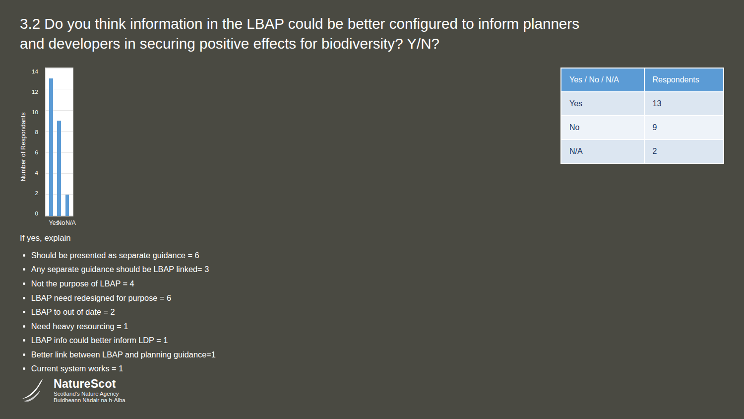3.2 Do you think information in the LBAP could be better configured to inform planners and developers in securing positive effects for biodiversity? Y/N?
Number of Respondants
14
12
10
8
6
4
2
0
Yes No N/A
If yes, explain
Should be presented as separate guidance = 6
Any separate guidance should be LBAP linked= 3
Not the purpose of LBAP = 4
LBAP need redesigned for purpose = 6
LBAP to out of date = 2
Need heavy resourcing = 1
LBAP info could better inform LDP = 1
Better link between LBAP and planning guidance=1
Current system works = 1
| Yes / No / N/A | Respondents |
| --- | --- |
| Yes | 13 |
| No | 9 |
| N/A | 2 |
NatureScot
Scotland's Nature Agency
Buidheann Nàdair na h-Alba